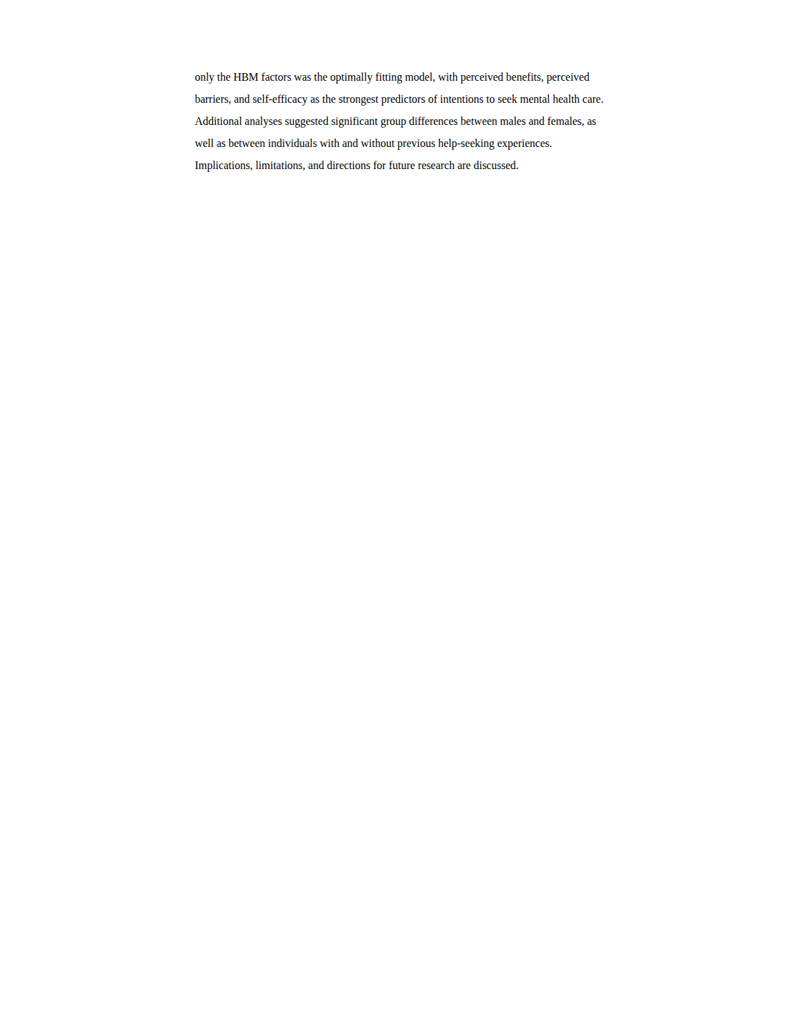only the HBM factors was the optimally fitting model, with perceived benefits, perceived barriers, and self-efficacy as the strongest predictors of intentions to seek mental health care. Additional analyses suggested significant group differences between males and females, as well as between individuals with and without previous help-seeking experiences. Implications, limitations, and directions for future research are discussed.